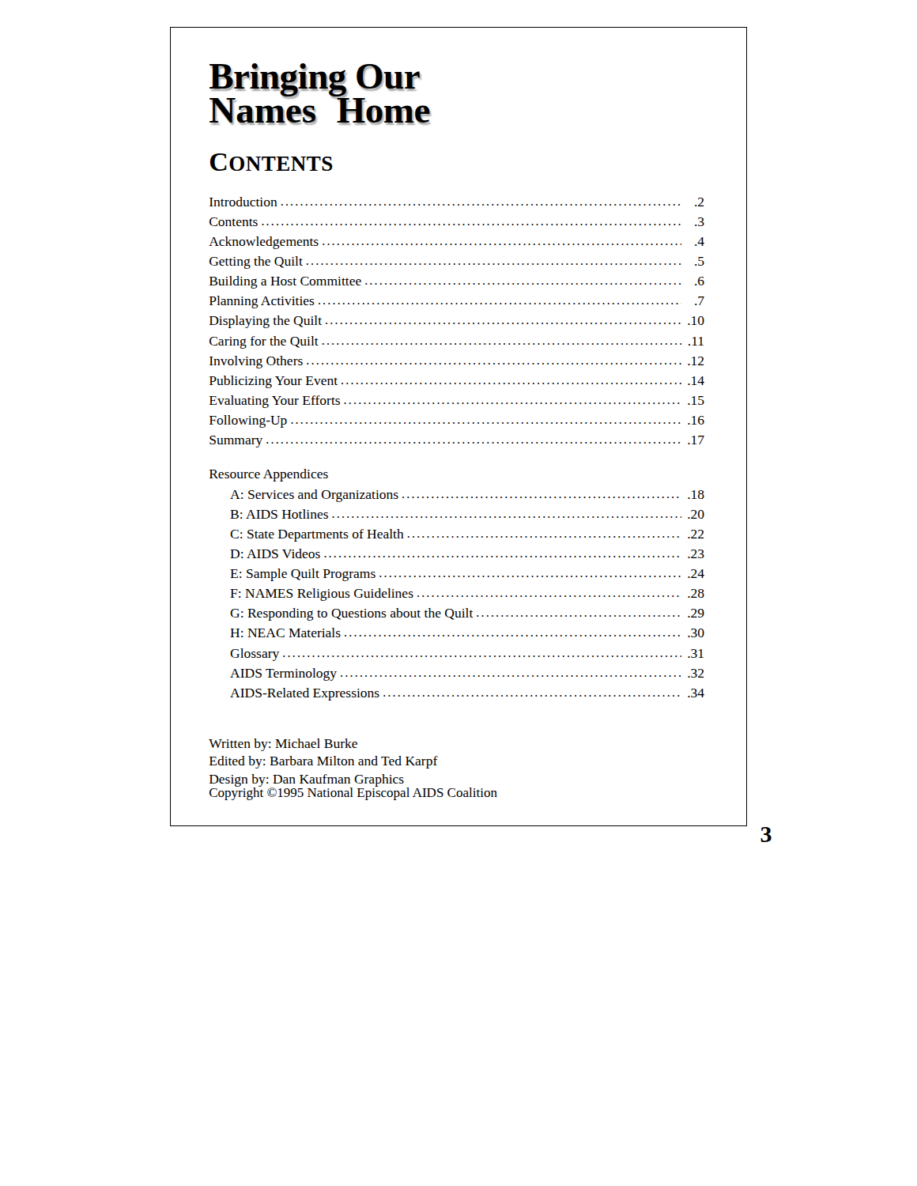Bringing Our Names Home
Contents
Introduction....................................................................................................................2
Contents....................................................................................................................3
Acknowledgements....................................................................................................................4
Getting the Quilt....................................................................................................................5
Building a Host Committee....................................................................................................................6
Planning Activities....................................................................................................................7
Displaying the Quilt....................................................................................................................10
Caring for the Quilt....................................................................................................................11
Involving Others....................................................................................................................12
Publicizing Your Event....................................................................................................................14
Evaluating Your Efforts....................................................................................................................15
Following-Up....................................................................................................................16
Summary....................................................................................................................17
Resource Appendices
A: Services and Organizations....................................................................................................................18
B: AIDS Hotlines....................................................................................................................20
C: State Departments of Health....................................................................................................................22
D: AIDS Videos....................................................................................................................23
E: Sample Quilt Programs....................................................................................................................24
F: NAMES Religious Guidelines....................................................................................................................28
G: Responding to Questions about the Quilt....................................................................................................................29
H: NEAC Materials....................................................................................................................30
Glossary....................................................................................................................31
AIDS Terminology....................................................................................................................32
AIDS-Related Expressions....................................................................................................................34
Written by: Michael Burke
Edited by: Barbara Milton and Ted Karpf
Design by: Dan Kaufman Graphics
Copyright ©1995 National Episcopal AIDS Coalition
3